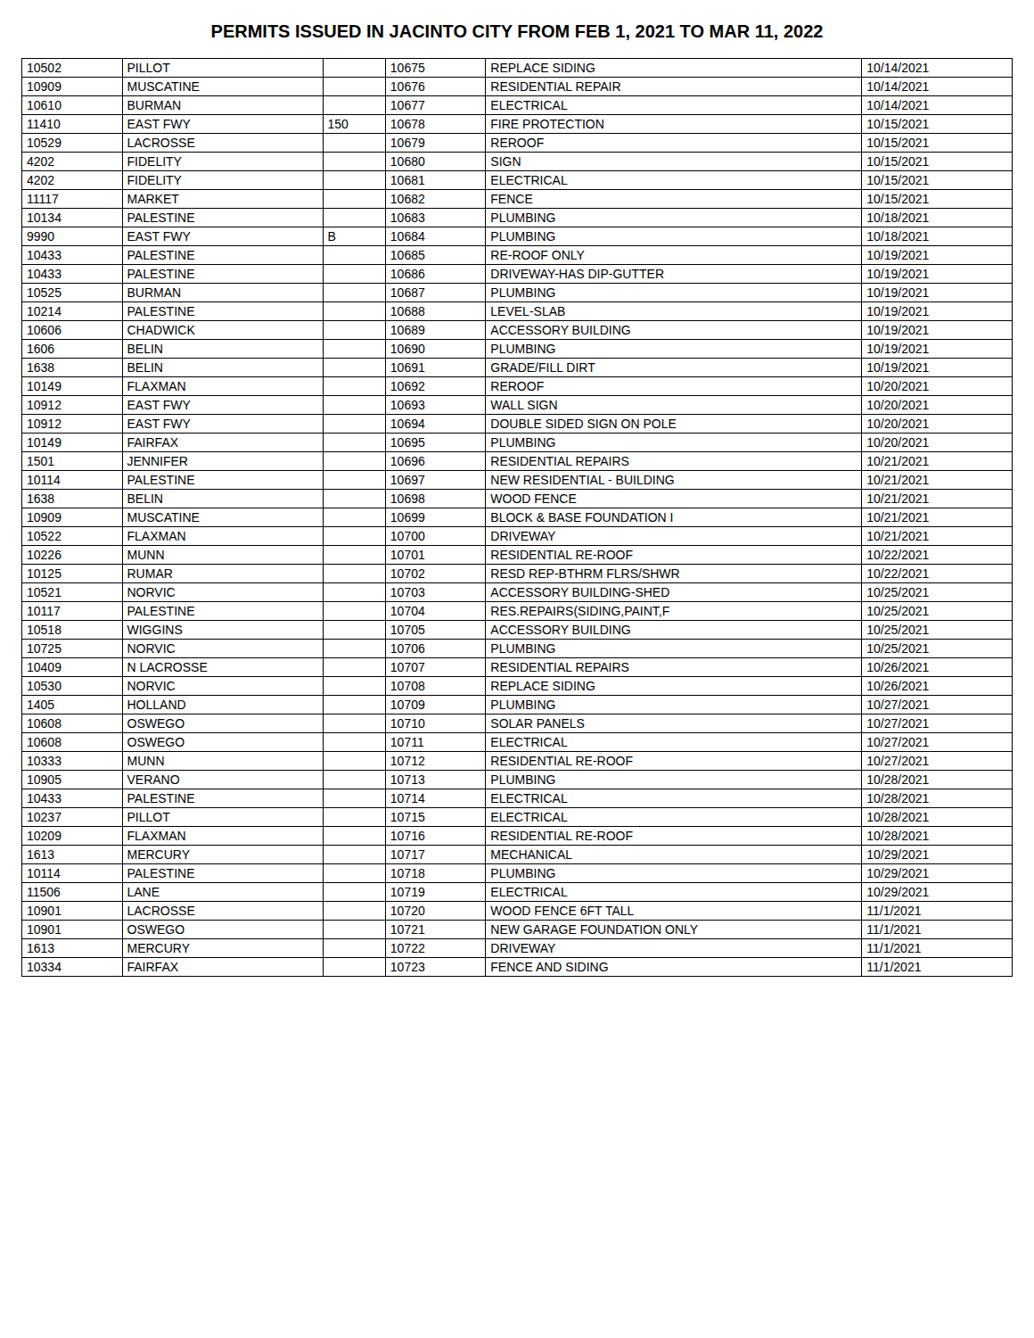PERMITS ISSUED IN JACINTO CITY FROM FEB 1, 2021 TO MAR 11, 2022
| 10502 | PILLOT | | 10675 | REPLACE SIDING | 10/14/2021 |
| 10909 | MUSCATINE | | 10676 | RESIDENTIAL REPAIR | 10/14/2021 |
| 10610 | BURMAN | | 10677 | ELECTRICAL | 10/14/2021 |
| 11410 | EAST FWY | 150 | 10678 | FIRE PROTECTION | 10/15/2021 |
| 10529 | LACROSSE | | 10679 | REROOF | 10/15/2021 |
| 4202 | FIDELITY | | 10680 | SIGN | 10/15/2021 |
| 4202 | FIDELITY | | 10681 | ELECTRICAL | 10/15/2021 |
| 11117 | MARKET | | 10682 | FENCE | 10/15/2021 |
| 10134 | PALESTINE | | 10683 | PLUMBING | 10/18/2021 |
| 9990 | EAST FWY | B | 10684 | PLUMBING | 10/18/2021 |
| 10433 | PALESTINE | | 10685 | RE-ROOF ONLY | 10/19/2021 |
| 10433 | PALESTINE | | 10686 | DRIVEWAY-HAS DIP-GUTTER | 10/19/2021 |
| 10525 | BURMAN | | 10687 | PLUMBING | 10/19/2021 |
| 10214 | PALESTINE | | 10688 | LEVEL-SLAB | 10/19/2021 |
| 10606 | CHADWICK | | 10689 | ACCESSORY BUILDING | 10/19/2021 |
| 1606 | BELIN | | 10690 | PLUMBING | 10/19/2021 |
| 1638 | BELIN | | 10691 | GRADE/FILL DIRT | 10/19/2021 |
| 10149 | FLAXMAN | | 10692 | REROOF | 10/20/2021 |
| 10912 | EAST FWY | | 10693 | WALL SIGN | 10/20/2021 |
| 10912 | EAST FWY | | 10694 | DOUBLE SIDED SIGN ON POLE | 10/20/2021 |
| 10149 | FAIRFAX | | 10695 | PLUMBING | 10/20/2021 |
| 1501 | JENNIFER | | 10696 | RESIDENTIAL REPAIRS | 10/21/2021 |
| 10114 | PALESTINE | | 10697 | NEW RESIDENTIAL - BUILDING | 10/21/2021 |
| 1638 | BELIN | | 10698 | WOOD FENCE | 10/21/2021 |
| 10909 | MUSCATINE | | 10699 | BLOCK & BASE FOUNDATION I | 10/21/2021 |
| 10522 | FLAXMAN | | 10700 | DRIVEWAY | 10/21/2021 |
| 10226 | MUNN | | 10701 | RESIDENTIAL RE-ROOF | 10/22/2021 |
| 10125 | RUMAR | | 10702 | RESD REP-BTHRM FLRS/SHWR | 10/22/2021 |
| 10521 | NORVIC | | 10703 | ACCESSORY BUILDING-SHED | 10/25/2021 |
| 10117 | PALESTINE | | 10704 | RES.REPAIRS(SIDING,PAINT,F | 10/25/2021 |
| 10518 | WIGGINS | | 10705 | ACCESSORY BUILDING | 10/25/2021 |
| 10725 | NORVIC | | 10706 | PLUMBING | 10/25/2021 |
| 10409 | N LACROSSE | | 10707 | RESIDENTIAL REPAIRS | 10/26/2021 |
| 10530 | NORVIC | | 10708 | REPLACE SIDING | 10/26/2021 |
| 1405 | HOLLAND | | 10709 | PLUMBING | 10/27/2021 |
| 10608 | OSWEGO | | 10710 | SOLAR PANELS | 10/27/2021 |
| 10608 | OSWEGO | | 10711 | ELECTRICAL | 10/27/2021 |
| 10333 | MUNN | | 10712 | RESIDENTIAL RE-ROOF | 10/27/2021 |
| 10905 | VERANO | | 10713 | PLUMBING | 10/28/2021 |
| 10433 | PALESTINE | | 10714 | ELECTRICAL | 10/28/2021 |
| 10237 | PILLOT | | 10715 | ELECTRICAL | 10/28/2021 |
| 10209 | FLAXMAN | | 10716 | RESIDENTIAL RE-ROOF | 10/28/2021 |
| 1613 | MERCURY | | 10717 | MECHANICAL | 10/29/2021 |
| 10114 | PALESTINE | | 10718 | PLUMBING | 10/29/2021 |
| 11506 | LANE | | 10719 | ELECTRICAL | 10/29/2021 |
| 10901 | LACROSSE | | 10720 | WOOD FENCE 6FT TALL | 11/1/2021 |
| 10901 | OSWEGO | | 10721 | NEW GARAGE FOUNDATION ONLY | 11/1/2021 |
| 1613 | MERCURY | | 10722 | DRIVEWAY | 11/1/2021 |
| 10334 | FAIRFAX | | 10723 | FENCE AND SIDING | 11/1/2021 |